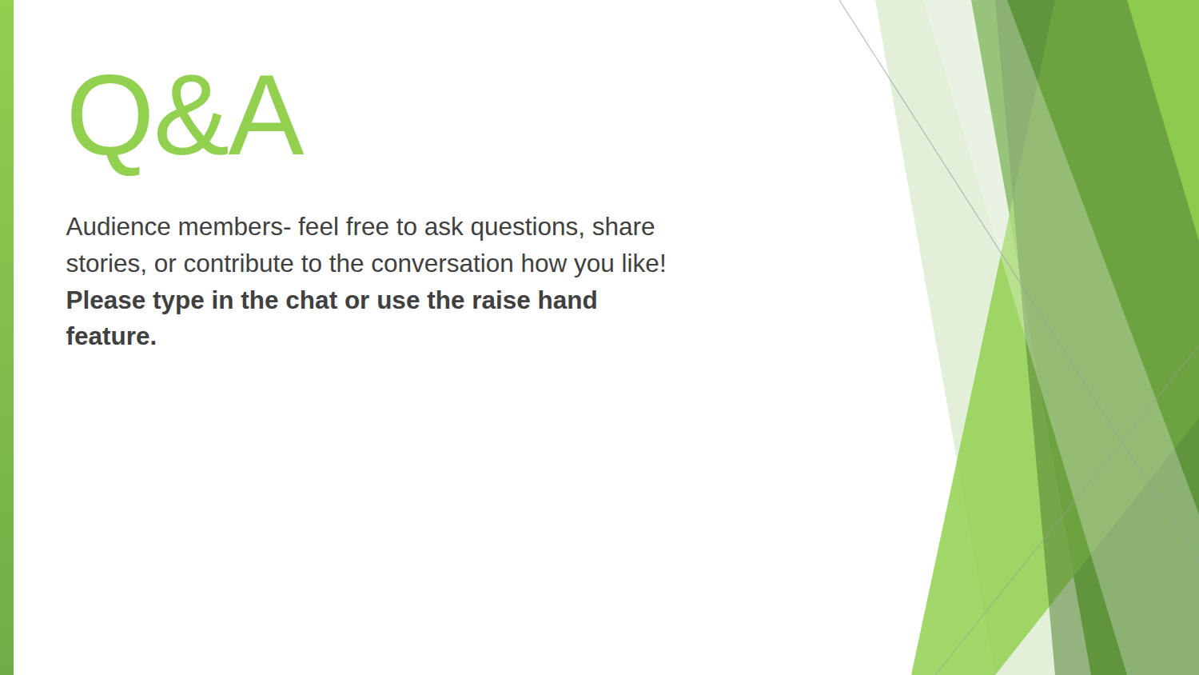Q&A
Audience members- feel free to ask questions, share stories, or contribute to the conversation how you like! Please type in the chat or use the raise hand feature.